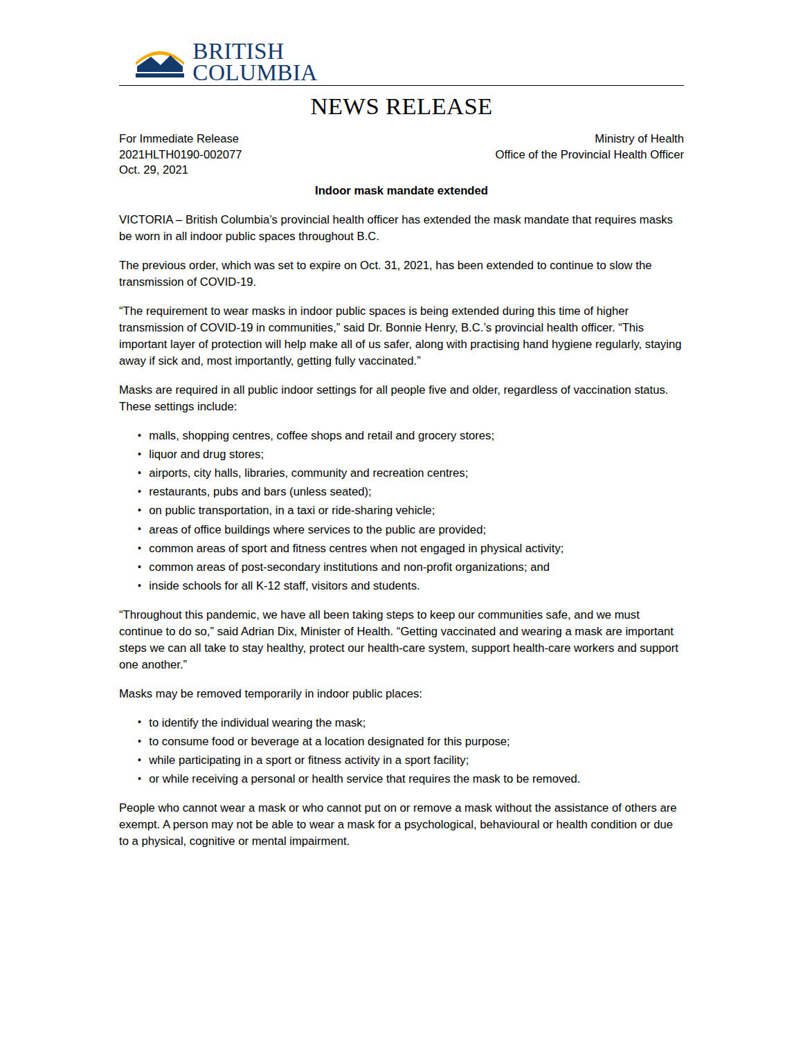BRITISH
COLUMBIA
NEWS RELEASE
For Immediate Release
2021HLTH0190-002077
Oct. 29, 2021
Ministry of Health
Office of the Provincial Health Officer
Indoor mask mandate extended
VICTORIA – British Columbia’s provincial health officer has extended the mask mandate that requires masks be worn in all indoor public spaces throughout B.C.
The previous order, which was set to expire on Oct. 31, 2021, has been extended to continue to slow the transmission of COVID-19.
“The requirement to wear masks in indoor public spaces is being extended during this time of higher transmission of COVID-19 in communities,” said Dr. Bonnie Henry, B.C.’s provincial health officer. “This important layer of protection will help make all of us safer, along with practising hand hygiene regularly, staying away if sick and, most importantly, getting fully vaccinated.”
Masks are required in all public indoor settings for all people five and older, regardless of vaccination status. These settings include:
malls, shopping centres, coffee shops and retail and grocery stores;
liquor and drug stores;
airports, city halls, libraries, community and recreation centres;
restaurants, pubs and bars (unless seated);
on public transportation, in a taxi or ride-sharing vehicle;
areas of office buildings where services to the public are provided;
common areas of sport and fitness centres when not engaged in physical activity;
common areas of post-secondary institutions and non-profit organizations; and
inside schools for all K-12 staff, visitors and students.
“Throughout this pandemic, we have all been taking steps to keep our communities safe, and we must continue to do so,” said Adrian Dix, Minister of Health. “Getting vaccinated and wearing a mask are important steps we can all take to stay healthy, protect our health-care system, support health-care workers and support one another.”
Masks may be removed temporarily in indoor public places:
to identify the individual wearing the mask;
to consume food or beverage at a location designated for this purpose;
while participating in a sport or fitness activity in a sport facility;
or while receiving a personal or health service that requires the mask to be removed.
People who cannot wear a mask or who cannot put on or remove a mask without the assistance of others are exempt. A person may not be able to wear a mask for a psychological, behavioural or health condition or due to a physical, cognitive or mental impairment.